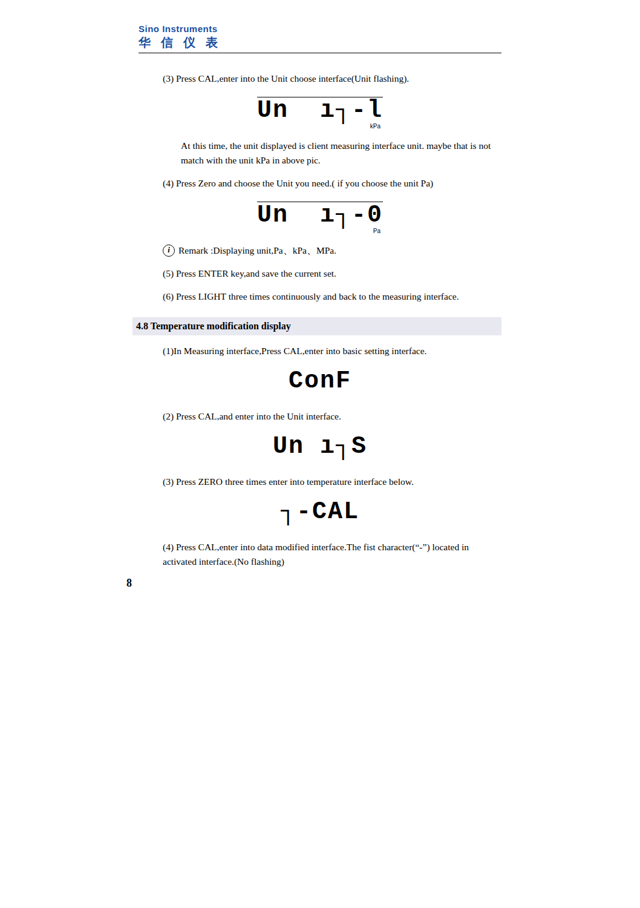Sino Instruments
华 信 仪 表
(3) Press CAL,enter into the Unit choose interface(Unit flashing).
Un ı┐-l
kPa
At this time, the unit displayed is client measuring interface unit. maybe that is not match with the unit kPa in above pic.
(4) Press Zero and choose the Unit you need.( if you choose the unit Pa)
Un ı┐-0
Pa
i Remark :Displaying unit,Pa、kPa、MPa.
(5) Press ENTER key,and save the current set.
(6) Press LIGHT three times continuously and back to the measuring interface.
4.8 Temperature modification display
(1)In Measuring interface,Press CAL,enter into basic setting interface.
ConF
(2) Press CAL,and enter into the Unit interface.
Un ı┐S
(3) Press ZERO three times enter into temperature interface below.
┐-CAL
(4) Press CAL,enter into data modified interface.The fist character(“-”) located in activated interface.(No flashing)
8